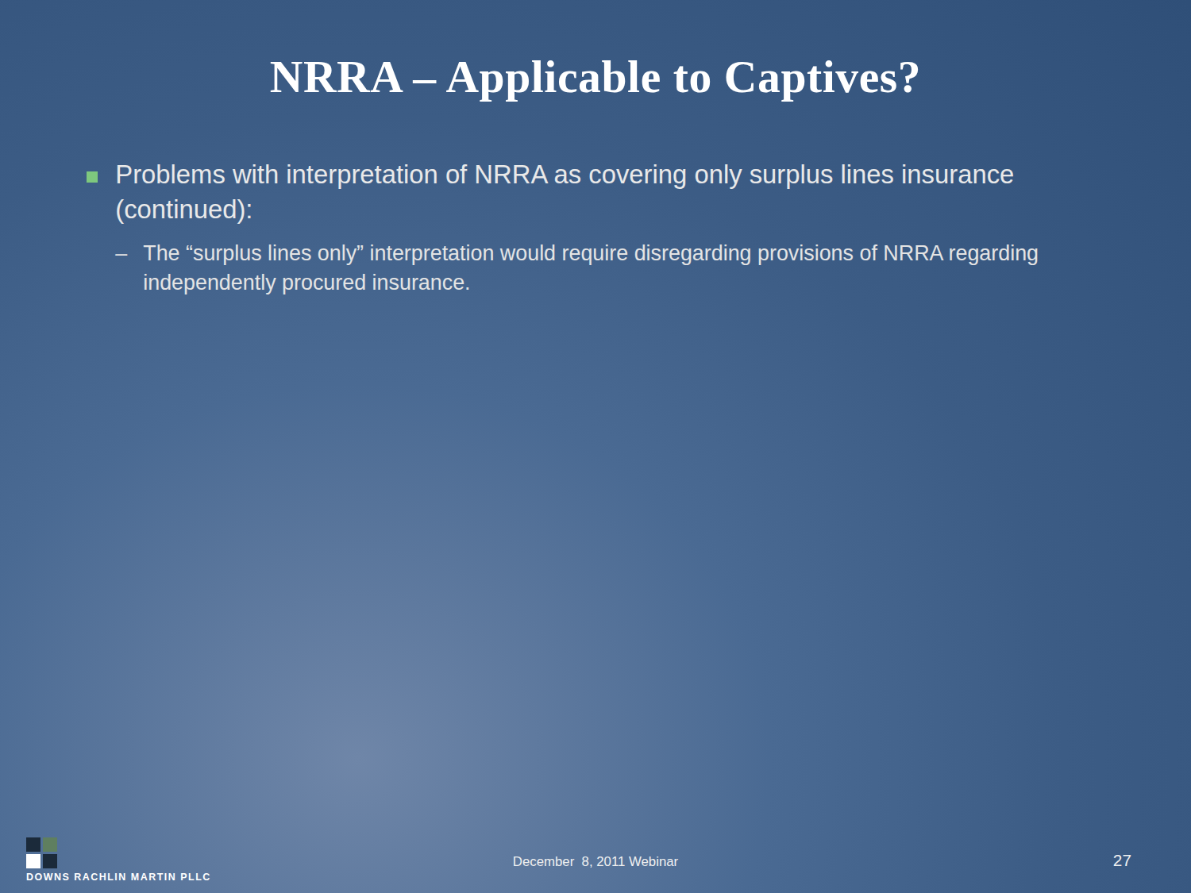NRRA – Applicable to Captives?
Problems with interpretation of NRRA as covering only surplus lines insurance (continued):
The “surplus lines only” interpretation would require disregarding provisions of NRRA regarding independently procured insurance.
December 8, 2011 Webinar
27
DOWNS RACHLIN MARTIN PLLC